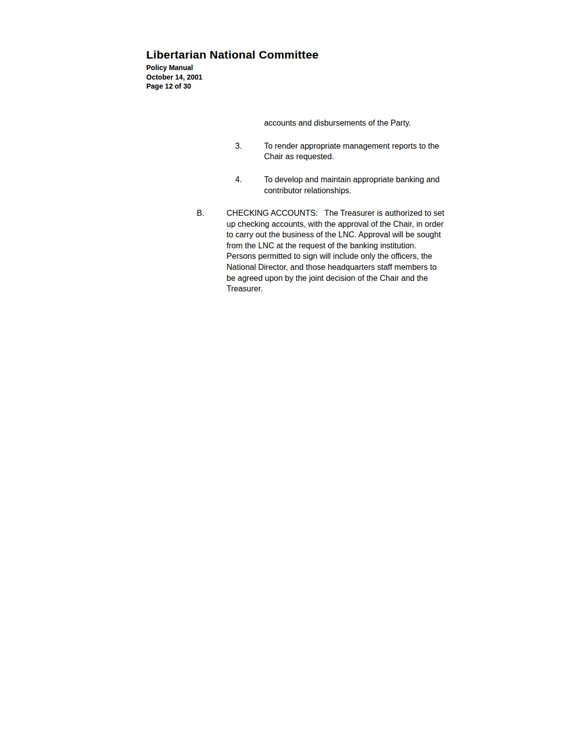Libertarian National Committee
Policy Manual
October 14, 2001
Page 12 of 30
accounts and disbursements of the Party.
3.
To render appropriate management reports to the Chair as requested.
4.
To develop and maintain appropriate banking and contributor relationships.
B.
Checking Accounts: The Treasurer is authorized to set up checking accounts, with the approval of the Chair, in order to carry out the business of the LNC. Approval will be sought from the LNC at the request of the banking institution. Persons permitted to sign will include only the officers, the National Director, and those headquarters staff members to be agreed upon by the joint decision of the Chair and the Treasurer.